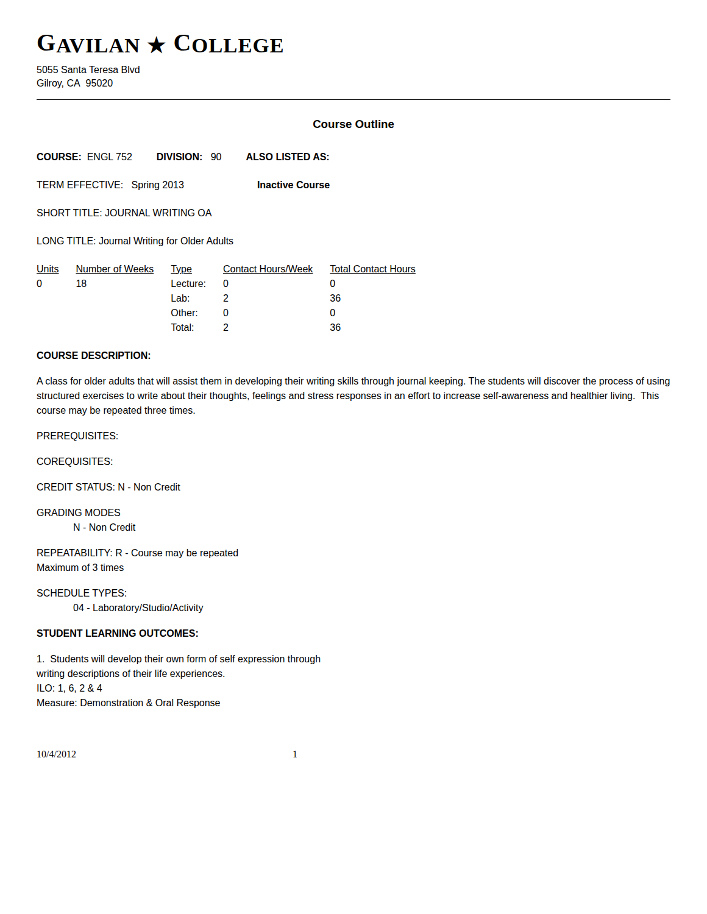GAVILAN ★ COLLEGE
5055 Santa Teresa Blvd
Gilroy, CA 95020
Course Outline
COURSE: ENGL 752 DIVISION: 90 ALSO LISTED AS:
TERM EFFECTIVE: Spring 2013 Inactive Course
SHORT TITLE: JOURNAL WRITING OA
LONG TITLE: Journal Writing for Older Adults
| Units | Number of Weeks | Type | Contact Hours/Week | Total Contact Hours |
| --- | --- | --- | --- | --- |
| 0 | 18 | Lecture: | 0 | 0 |
| | | Lab: | 2 | 36 |
| | | Other: | 0 | 0 |
| | | Total: | 2 | 36 |
COURSE DESCRIPTION:
A class for older adults that will assist them in developing their writing skills through journal keeping. The students will discover the process of using structured exercises to write about their thoughts, feelings and stress responses in an effort to increase self-awareness and healthier living. This course may be repeated three times.
PREREQUISITES:
COREQUISITES:
CREDIT STATUS: N - Non Credit
GRADING MODES
N - Non Credit
REPEATABILITY: R - Course may be repeated
Maximum of 3 times
SCHEDULE TYPES:
04 - Laboratory/Studio/Activity
STUDENT LEARNING OUTCOMES:
1. Students will develop their own form of self expression through
writing descriptions of their life experiences.
ILO: 1, 6, 2 & 4
Measure: Demonstration & Oral Response
10/4/2012 1